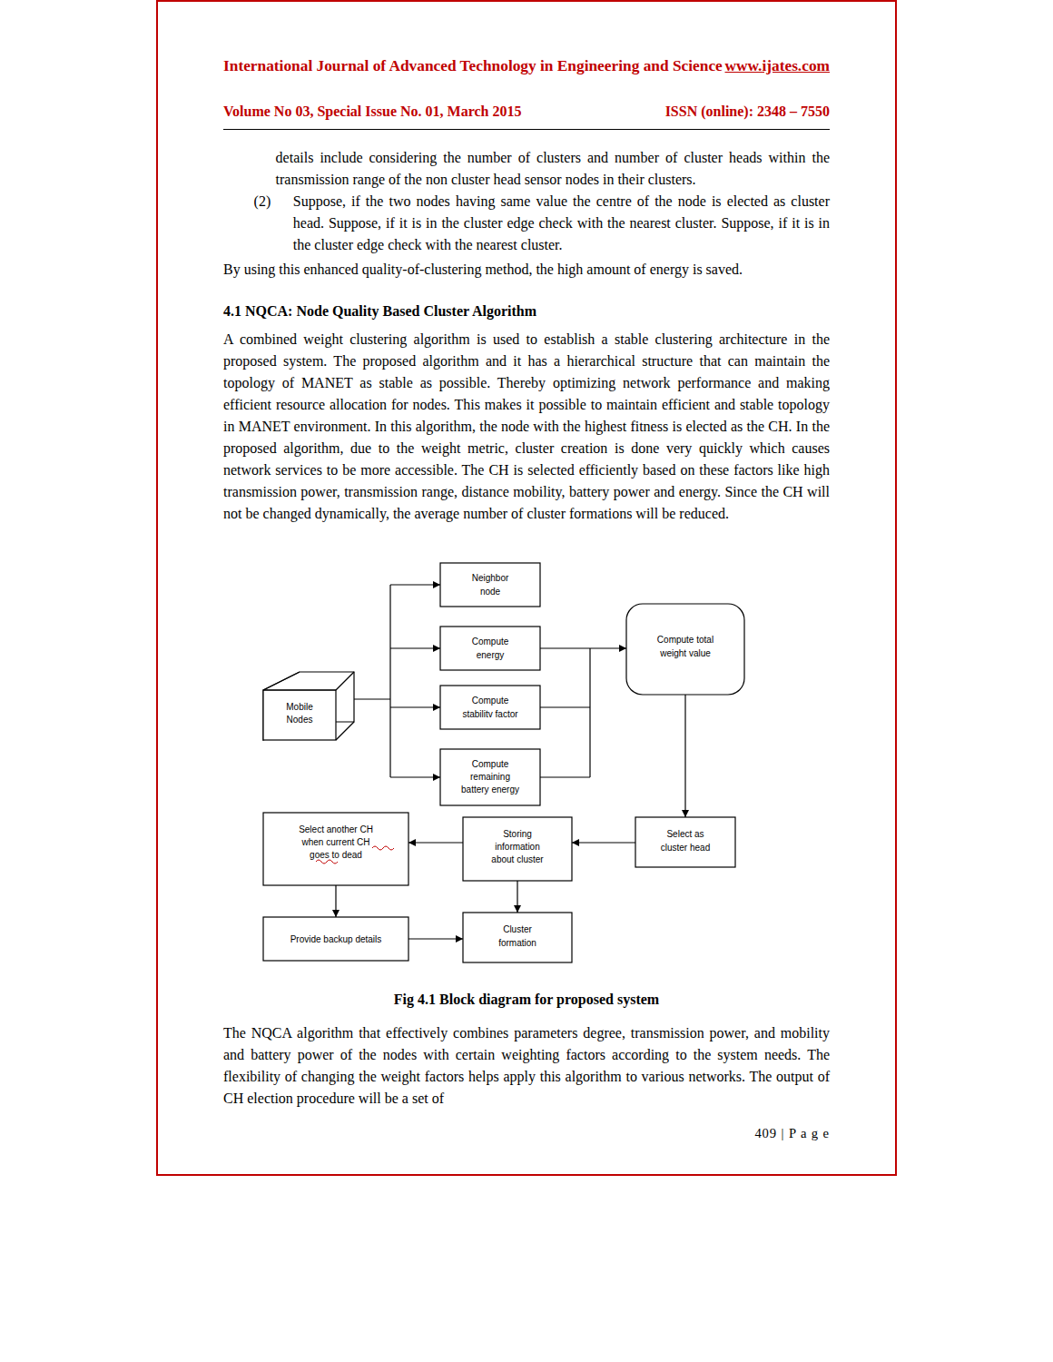International Journal of Advanced Technology in Engineering and Science www.ijates.com
Volume No 03, Special Issue No. 01, March 2015 ISSN (online): 2348 – 7550
details include considering the number of clusters and number of cluster heads within the transmission range of the non cluster head sensor nodes in their clusters.
(2) Suppose, if the two nodes having same value the centre of the node is elected as cluster head. Suppose, if it is in the cluster edge check with the nearest cluster. Suppose, if it is in the cluster edge check with the nearest cluster.
By using this enhanced quality-of-clustering method, the high amount of energy is saved.
4.1 NQCA: Node Quality Based Cluster Algorithm
A combined weight clustering algorithm is used to establish a stable clustering architecture in the proposed system. The proposed algorithm and it has a hierarchical structure that can maintain the topology of MANET as stable as possible. Thereby optimizing network performance and making efficient resource allocation for nodes. This makes it possible to maintain efficient and stable topology in MANET environment. In this algorithm, the node with the highest fitness is elected as the CH. In the proposed algorithm, due to the weight metric, cluster creation is done very quickly which causes network services to be more accessible. The CH is selected efficiently based on these factors like high transmission power, transmission range, distance mobility, battery power and energy. Since the CH will not be changed dynamically, the average number of cluster formations will be reduced.
Mobile Nodes Neighbor node Compute energy Compute stabilitv factor Compute remaining battery energy Compute total weight value Select as cluster head Storing information about cluster Select another CH when current CH goes to dead Provide backup details Cluster formation
Fig 4.1 Block diagram for proposed system
The NQCA algorithm that effectively combines parameters degree, transmission power, and mobility and battery power of the nodes with certain weighting factors according to the system needs. The flexibility of changing the weight factors helps apply this algorithm to various networks. The output of CH election procedure will be a set of
409 | P a g e